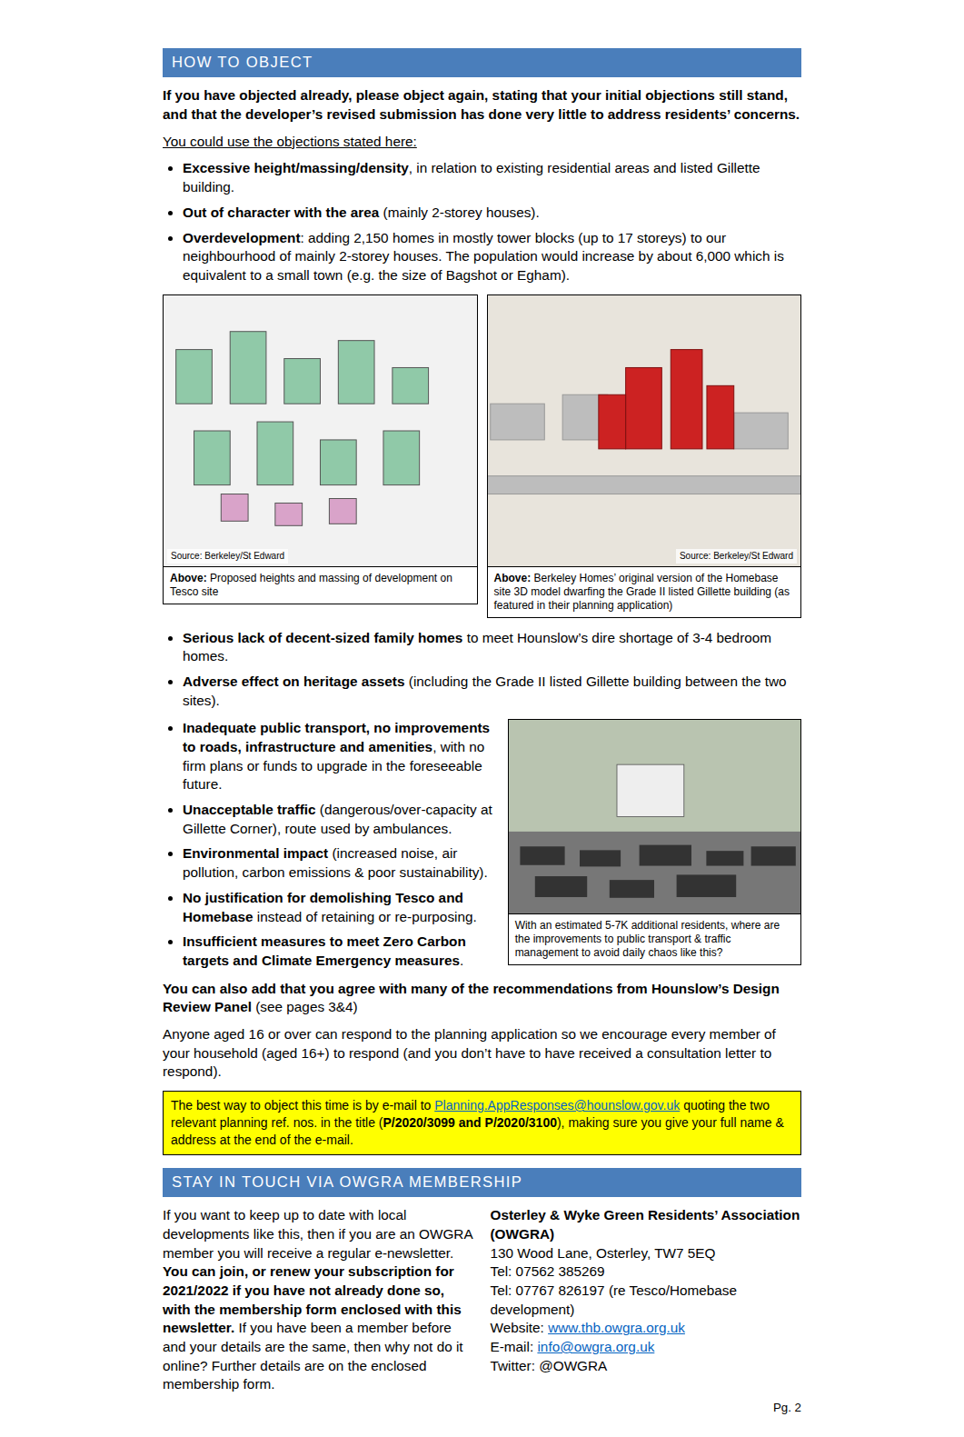How to Object
If you have objected already, please object again, stating that your initial objections still stand, and that the developer’s revised submission has done very little to address residents’ concerns.
You could use the objections stated here:
Excessive height/massing/density, in relation to existing residential areas and listed Gillette building.
Out of character with the area (mainly 2-storey houses).
Overdevelopment: adding 2,150 homes in mostly tower blocks (up to 17 storeys) to our neighbourhood of mainly 2-storey houses. The population would increase by about 6,000 which is equivalent to a small town (e.g. the size of Bagshot or Egham).
Source: Berkeley/St Edward
Above: Proposed heights and massing of development on Tesco site
Source: Berkeley/St Edward
Above: Berkeley Homes’ original version of the Homebase site 3D model dwarfing the Grade II listed Gillette building (as featured in their planning application)
Serious lack of decent-sized family homes to meet Hounslow’s dire shortage of 3-4 bedroom homes.
Adverse effect on heritage assets (including the Grade II listed Gillette building between the two sites).
With an estimated 5-7K additional residents, where are the improvements to public transport & traffic management to avoid daily chaos like this?
Inadequate public transport, no improvements to roads, infrastructure and amenities, with no firm plans or funds to upgrade in the foreseeable future.
Unacceptable traffic (dangerous/over-capacity at Gillette Corner), route used by ambulances.
Environmental impact (increased noise, air pollution, carbon emissions & poor sustainability).
No justification for demolishing Tesco and Homebase instead of retaining or re-purposing.
Insufficient measures to meet Zero Carbon targets and Climate Emergency measures.
You can also add that you agree with many of the recommendations from Hounslow’s Design Review Panel (see pages 3&4)
Anyone aged 16 or over can respond to the planning application so we encourage every member of your household (aged 16+) to respond (and you don’t have to have received a consultation letter to respond).
The best way to object this time is by e-mail to Planning.AppResponses@hounslow.gov.uk quoting the two relevant planning ref. nos. in the title (P/2020/3099 and P/2020/3100), making sure you give your full name & address at the end of the e-mail.
Stay in touch via OWGRA membership
If you want to keep up to date with local developments like this, then if you are an OWGRA member you will receive a regular e-newsletter. You can join, or renew your subscription for 2021/2022 if you have not already done so, with the membership form enclosed with this newsletter. If you have been a member before and your details are the same, then why not do it online? Further details are on the enclosed membership form.
Osterley & Wyke Green Residents’ Association (OWGRA)
130 Wood Lane, Osterley, TW7 5EQ
Tel: 07562 385269
Tel: 07767 826197 (re Tesco/Homebase development)
Website: www.thb.owgra.org.uk
E-mail: info@owgra.org.uk
Twitter: @OWGRA
Pg. 2